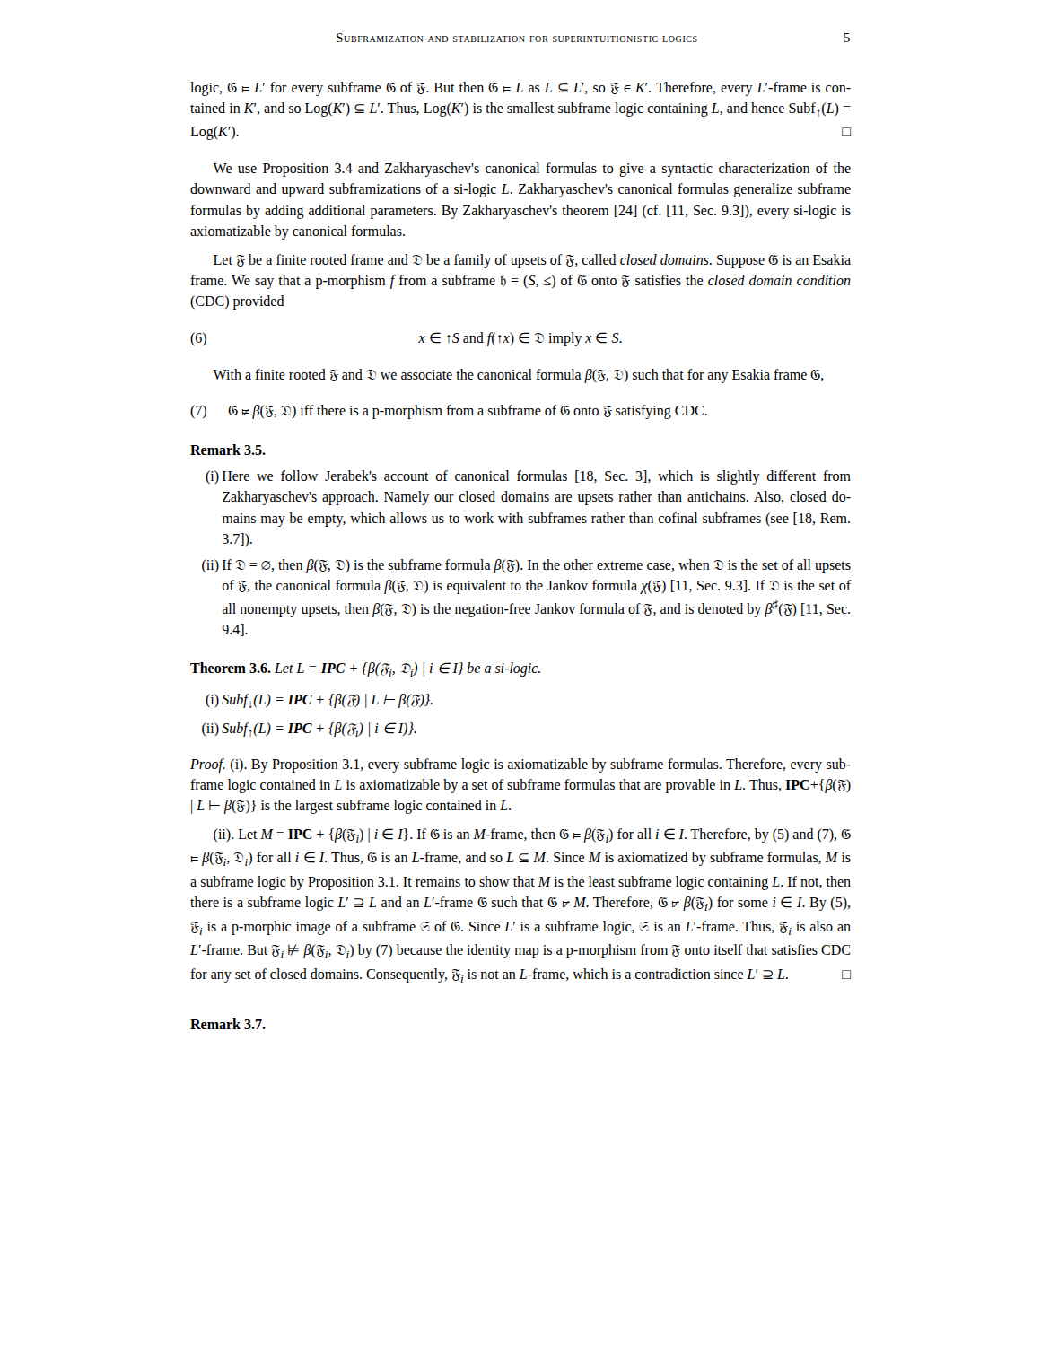Subframization and stabilization for superintuitionistic logics 5
logic, 𝔊 ⊨ L′ for every subframe 𝔊 of 𝔉. But then 𝔊 ⊨ L as L ⊆ L′, so 𝔉 ∈ K′. Therefore, every L′-frame is contained in K′, and so Log(K′) ⊆ L′. Thus, Log(K′) is the smallest subframe logic containing L, and hence Subf↑(L) = Log(K′). □
We use Proposition 3.4 and Zakharyaschev's canonical formulas to give a syntactic characterization of the downward and upward subframizations of a si-logic L. Zakharyaschev's canonical formulas generalize subframe formulas by adding additional parameters. By Zakharyaschev's theorem [24] (cf. [11, Sec. 9.3]), every si-logic is axiomatizable by canonical formulas.
Let 𝔉 be a finite rooted frame and 𝔇 be a family of upsets of 𝔉, called closed domains. Suppose 𝔊 is an Esakia frame. We say that a p-morphism f from a subframe 𝔥 = (S, ≤) of 𝔊 onto 𝔉 satisfies the closed domain condition (CDC) provided
(6) x ∈ ↑S and f(↑x) ∈ 𝔇 imply x ∈ S.
With a finite rooted 𝔉 and 𝔇 we associate the canonical formula β(𝔉, 𝔇) such that for any Esakia frame 𝔊,
(7) 𝔊 ⊭ β(𝔉, 𝔇) iff there is a p-morphism from a subframe of 𝔊 onto 𝔉 satisfying CDC.
Remark 3.5.
(i) Here we follow Jerabek's account of canonical formulas [18, Sec. 3], which is slightly different from Zakharyaschev's approach. Namely our closed domains are upsets rather than antichains. Also, closed domains may be empty, which allows us to work with subframes rather than cofinal subframes (see [18, Rem. 3.7]).
(ii) If 𝔇 = ∅, then β(𝔉, 𝔇) is the subframe formula β(𝔉). In the other extreme case, when 𝔇 is the set of all upsets of 𝔉, the canonical formula β(𝔉, 𝔇) is equivalent to the Jankov formula χ(𝔉) [11, Sec. 9.3]. If 𝔇 is the set of all nonempty upsets, then β(𝔉, 𝔇) is the negation-free Jankov formula of 𝔉, and is denoted by β♯(𝔉) [11, Sec. 9.4].
Theorem 3.6. Let L = IPC + {β(𝔉i, 𝔇i) | i ∈ I} be a si-logic.
(i) Subf↓(L) = IPC + {β(𝔉) | L ⊢ β(𝔉)}.
(ii) Subf↑(L) = IPC + {β(𝔉i) | i ∈ I)}.
Proof. (i). By Proposition 3.1, every subframe logic is axiomatizable by subframe formulas. Therefore, every subframe logic contained in L is axiomatizable by a set of subframe formulas that are provable in L. Thus, IPC+{β(𝔉) | L ⊢ β(𝔉)} is the largest subframe logic contained in L.
(ii). Let M = IPC + {β(𝔉i) | i ∈ I}. If 𝔊 is an M-frame, then 𝔊 ⊨ β(𝔉i) for all i ∈ I. Therefore, by (5) and (7), 𝔊 ⊨ β(𝔉i, 𝔇i) for all i ∈ I. Thus, 𝔊 is an L-frame, and so L ⊆ M. Since M is axiomatized by subframe formulas, M is a subframe logic by Proposition 3.1. It remains to show that M is the least subframe logic containing L. If not, then there is a subframe logic L′ ⊇ L and an L′-frame 𝔊 such that 𝔊 ⊭ M. Therefore, 𝔊 ⊭ β(𝔉i) for some i ∈ I. By (5), 𝔉i is a p-morphic image of a subframe 𝔖 of 𝔊. Since L′ is a subframe logic, 𝔖 is an L′-frame. Thus, 𝔉i is also an L′-frame. But 𝔉i ⊭ β(𝔉i, 𝔇i) by (7) because the identity map is a p-morphism from 𝔉 onto itself that satisfies CDC for any set of closed domains. Consequently, 𝔉i is not an L-frame, which is a contradiction since L′ ⊇ L. □
Remark 3.7.